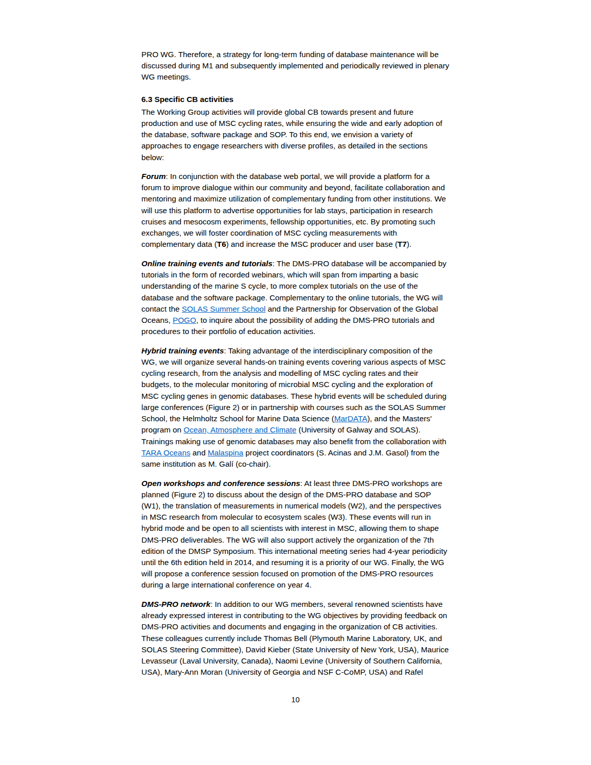PRO WG. Therefore, a strategy for long-term funding of database maintenance will be discussed during M1 and subsequently implemented and periodically reviewed in plenary WG meetings.
6.3 Specific CB activities
The Working Group activities will provide global CB towards present and future production and use of MSC cycling rates, while ensuring the wide and early adoption of the database, software package and SOP. To this end, we envision a variety of approaches to engage researchers with diverse profiles, as detailed in the sections below:
Forum: In conjunction with the database web portal, we will provide a platform for a forum to improve dialogue within our community and beyond, facilitate collaboration and mentoring and maximize utilization of complementary funding from other institutions. We will use this platform to advertise opportunities for lab stays, participation in research cruises and mesocosm experiments, fellowship opportunities, etc. By promoting such exchanges, we will foster coordination of MSC cycling measurements with complementary data (T6) and increase the MSC producer and user base (T7).
Online training events and tutorials: The DMS-PRO database will be accompanied by tutorials in the form of recorded webinars, which will span from imparting a basic understanding of the marine S cycle, to more complex tutorials on the use of the database and the software package. Complementary to the online tutorials, the WG will contact the SOLAS Summer School and the Partnership for Observation of the Global Oceans, POGO, to inquire about the possibility of adding the DMS-PRO tutorials and procedures to their portfolio of education activities.
Hybrid training events: Taking advantage of the interdisciplinary composition of the WG, we will organize several hands-on training events covering various aspects of MSC cycling research, from the analysis and modelling of MSC cycling rates and their budgets, to the molecular monitoring of microbial MSC cycling and the exploration of MSC cycling genes in genomic databases. These hybrid events will be scheduled during large conferences (Figure 2) or in partnership with courses such as the SOLAS Summer School, the Helmholtz School for Marine Data Science (MarDATA), and the Masters' program on Ocean, Atmosphere and Climate (University of Galway and SOLAS). Trainings making use of genomic databases may also benefit from the collaboration with TARA Oceans and Malaspina project coordinators (S. Acinas and J.M. Gasol) from the same institution as M. Galí (co-chair).
Open workshops and conference sessions: At least three DMS-PRO workshops are planned (Figure 2) to discuss about the design of the DMS-PRO database and SOP (W1), the translation of measurements in numerical models (W2), and the perspectives in MSC research from molecular to ecosystem scales (W3). These events will run in hybrid mode and be open to all scientists with interest in MSC, allowing them to shape DMS-PRO deliverables. The WG will also support actively the organization of the 7th edition of the DMSP Symposium. This international meeting series had 4-year periodicity until the 6th edition held in 2014, and resuming it is a priority of our WG. Finally, the WG will propose a conference session focused on promotion of the DMS-PRO resources during a large international conference on year 4.
DMS-PRO network: In addition to our WG members, several renowned scientists have already expressed interest in contributing to the WG objectives by providing feedback on DMS-PRO activities and documents and engaging in the organization of CB activities. These colleagues currently include Thomas Bell (Plymouth Marine Laboratory, UK, and SOLAS Steering Committee), David Kieber (State University of New York, USA), Maurice Levasseur (Laval University, Canada), Naomi Levine (University of Southern California, USA), Mary-Ann Moran (University of Georgia and NSF C-CoMP, USA) and Rafel
10